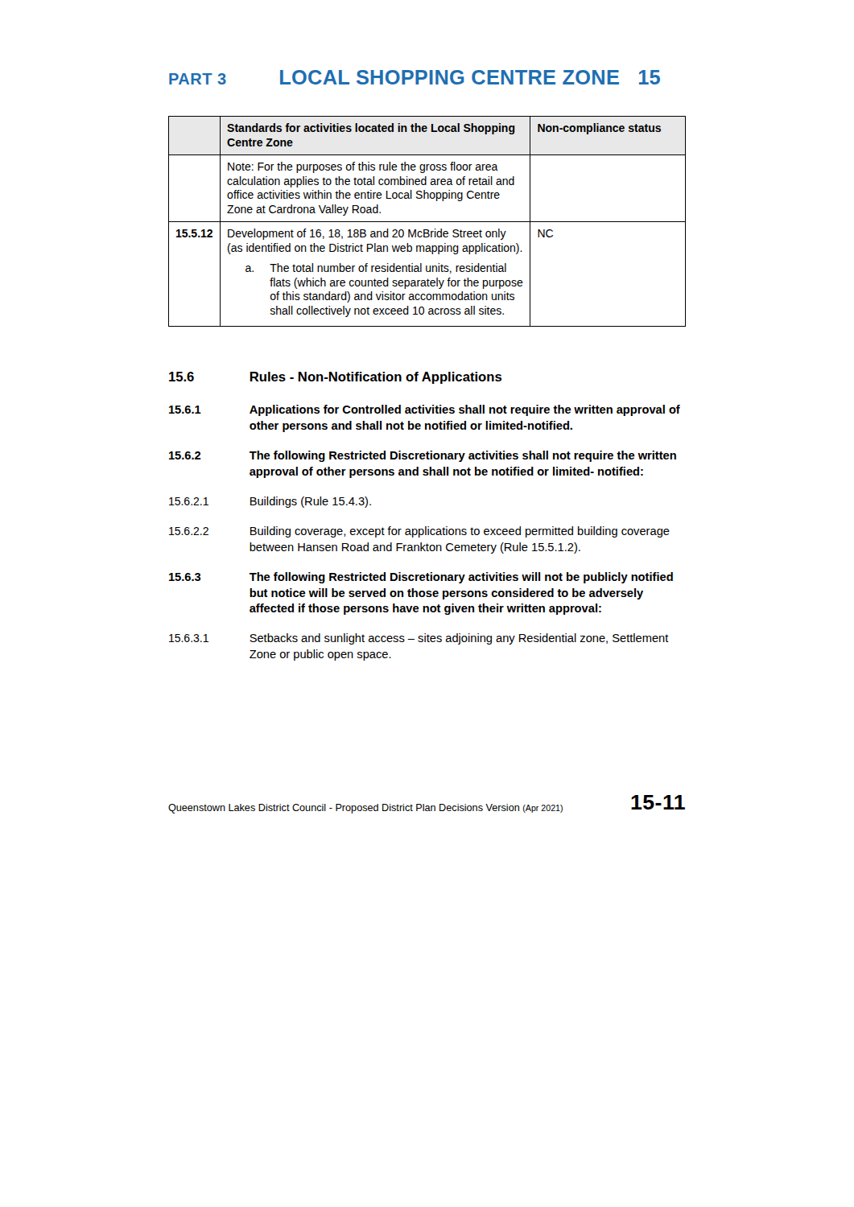PART 3
LOCAL SHOPPING CENTRE ZONE 15
| | Standards for activities located in the Local Shopping Centre Zone | Non-compliance status |
| --- | --- | --- |
| | Note: For the purposes of this rule the gross floor area calculation applies to the total combined area of retail and office activities within the entire Local Shopping Centre Zone at Cardrona Valley Road. | |
| 15.5.12 | Development of 16, 18, 18B and 20 McBride Street only (as identified on the District Plan web mapping application). a. The total number of residential units, residential flats (which are counted separately for the purpose of this standard) and visitor accommodation units shall collectively not exceed 10 across all sites. | NC |
15.6 Rules - Non-Notification of Applications
15.6.1
Applications for Controlled activities shall not require the written approval of other persons and shall not be notified or limited-notified.
15.6.2
The following Restricted Discretionary activities shall not require the written approval of other persons and shall not be notified or limited- notified:
15.6.2.1
Buildings (Rule 15.4.3).
15.6.2.2
Building coverage, except for applications to exceed permitted building coverage between Hansen Road and Frankton Cemetery (Rule 15.5.1.2).
15.6.3
The following Restricted Discretionary activities will not be publicly notified but notice will be served on those persons considered to be adversely affected if those persons have not given their written approval:
15.6.3.1
Setbacks and sunlight access – sites adjoining any Residential zone, Settlement Zone or public open space.
Queenstown Lakes District Council - Proposed District Plan Decisions Version (Apr 2021)
15-11